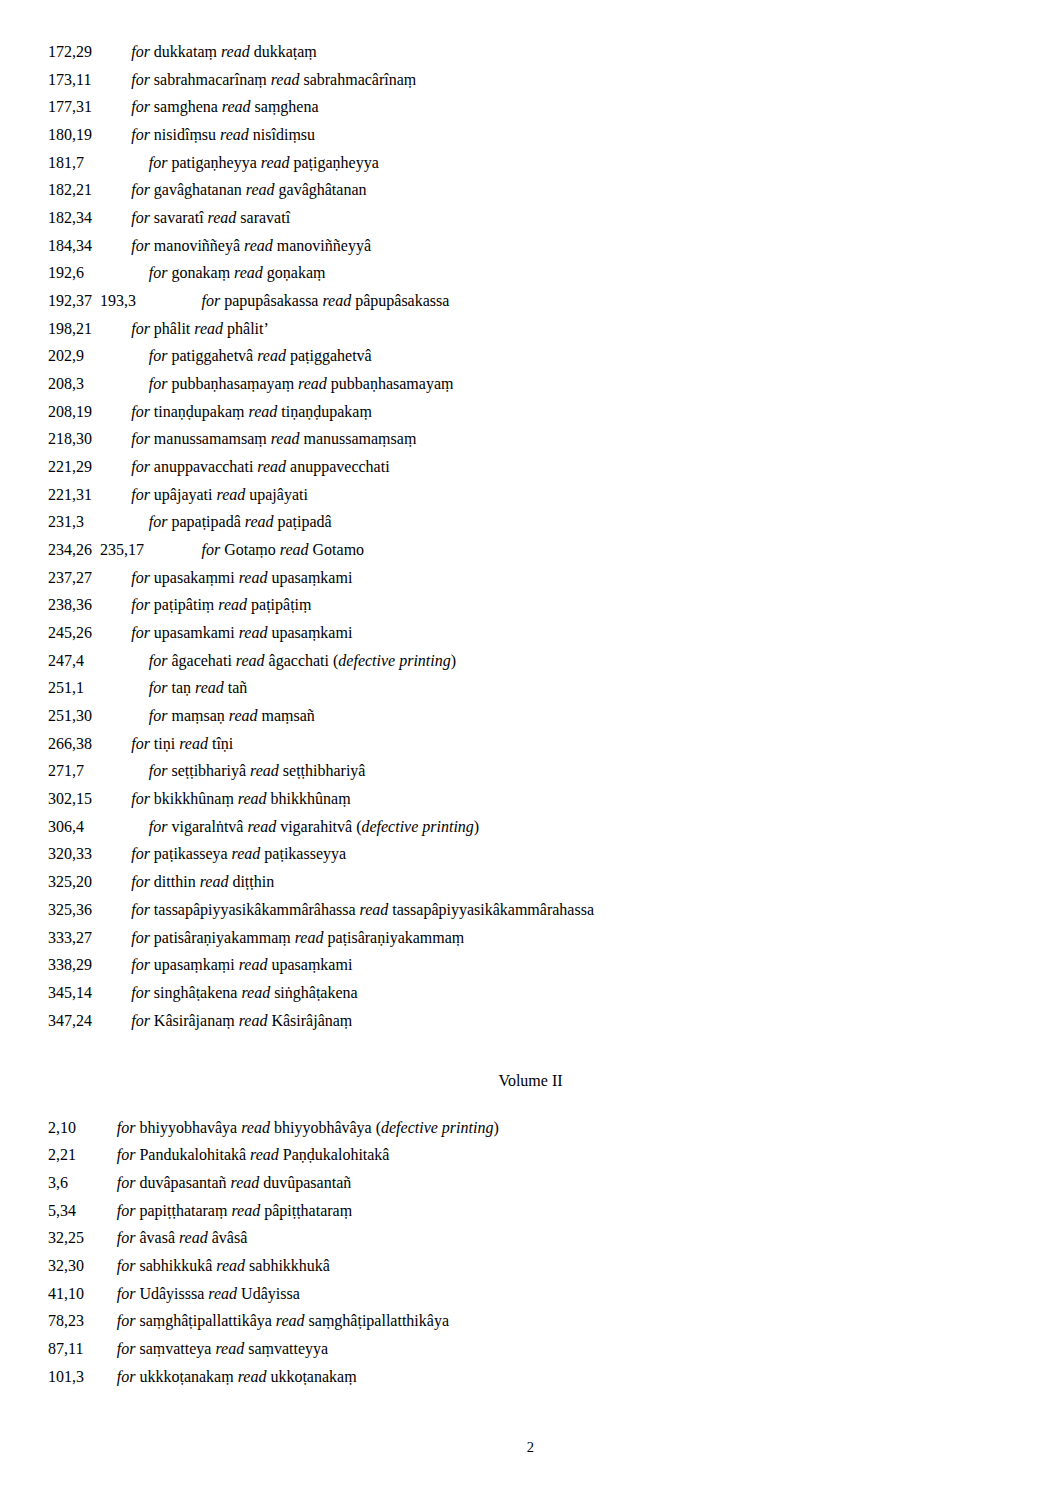172,29 for dukkataṃ read dukkaṭaṃ
173,11 for sabrahmacarînaṃ read sabrahmacârînaṃ
177,31 for samghena read saṃghena
180,19 for nisidîṃsu read nisîdiṃsu
181,7 for patigaṇheyya read paṭigaṇheyya
182,21 for gavâghatanan read gavâghâtanan
182,34 for savaratî read saravatî
184,34 for manoviññeyâ read manoviññeyyâ
192,6 for gonakaṃ read goṇakaṃ
192,37 193,3 for papupâsakassa read pâpupâsakassa
198,21 for phâlit read phâlit’
202,9 for patiggahetvâ read paṭiggahetvâ
208,3 for pubbaṇhasaṃayaṃ read pubbaṇhasamayaṃ
208,19 for tinaṇḍupakaṃ read tiṇaṇḍupakaṃ
218,30 for manussamamsaṃ read manussamaṃsaṃ
221,29 for anuppavacchati read anuppavecchati
221,31 for upâjayati read upajâyati
231,3 for papaṭipadâ read paṭipadâ
234,26 235,17 for Gotaṃo read Gotamo
237,27 for upasakaṃmi read upasaṃkami
238,36 for paṭipâtiṃ read paṭipâṭiṃ
245,26 for upasamkami read upasaṃkami
247,4 for âgacehati read âgacchati (defective printing)
251,1 for taṇ read tañ
251,30 for maṃsaṇ read maṃsañ
266,38 for tiṇi read tîṇi
271,7 for seṭṭibhariyâ read seṭṭhibhariyâ
302,15 for bkikkhûnaṃ read bhikkhûnaṃ
306,4 for vigaralṅtvâ read vigarahitvâ (defective printing)
320,33 for paṭikasseya read paṭikasseyya
325,20 for ditthin read diṭṭhin
325,36 for tassapâpiyyasikâkammârâhassa read tassapâpiyyasikâkammârahassa
333,27 for patisâraṇiyakammaṃ read paṭisâraṇiyakammaṃ
338,29 for upasaṃkaṃi read upasaṃkami
345,14 for singhâṭakena read siṅghâṭakena
347,24 for Kâsirâjanaṃ read Kâsirâjânaṃ
Volume II
2,10 for bhiyyobhavâya read bhiyyobhâvâya (defective printing)
2,21 for Pandukalohitakâ read Paṇḍukalohitakâ
3,6 for duvâpasantañ read duvûpasantañ
5,34 for papiṭṭhataraṃ read pâpiṭṭhataraṃ
32,25 for âvasâ read âvâsâ
32,30 for sabhikkukâ read sabhikkhukâ
41,10 for Udâyisssa read Udâyissa
78,23 for saṃghâṭipallattikâya read saṃghâṭipallatthikâya
87,11 for saṃvatteya read saṃvatteyya
101,3 for ukkkoṭanakaṃ read ukkoṭanakaṃ
2